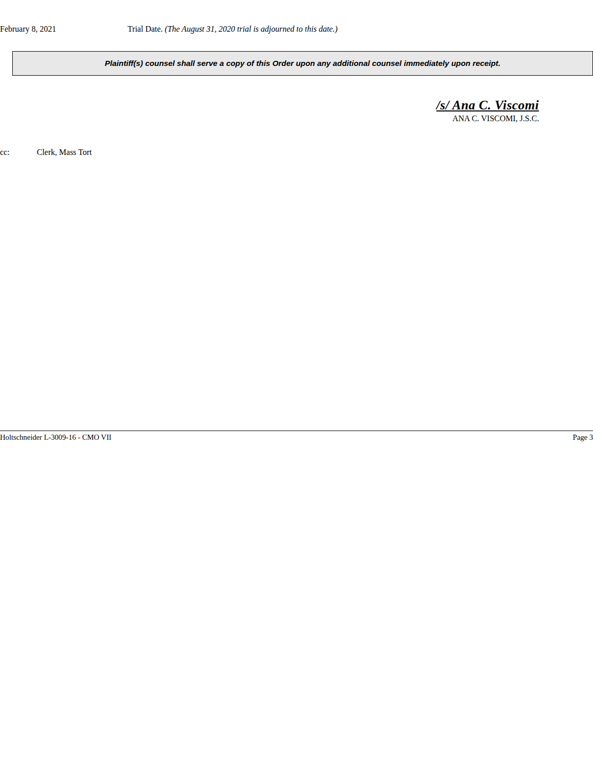February 8, 2021
Trial Date. (The August 31, 2020 trial is adjourned to this date.)
Plaintiff(s) counsel shall serve a copy of this Order upon any additional counsel immediately upon receipt.
/s/ Ana C. Viscomi ANA C. VISCOMI, J.S.C.
cc:
Clerk, Mass Tort
Holtschneider L-3009-16 - CMO VII Page 3